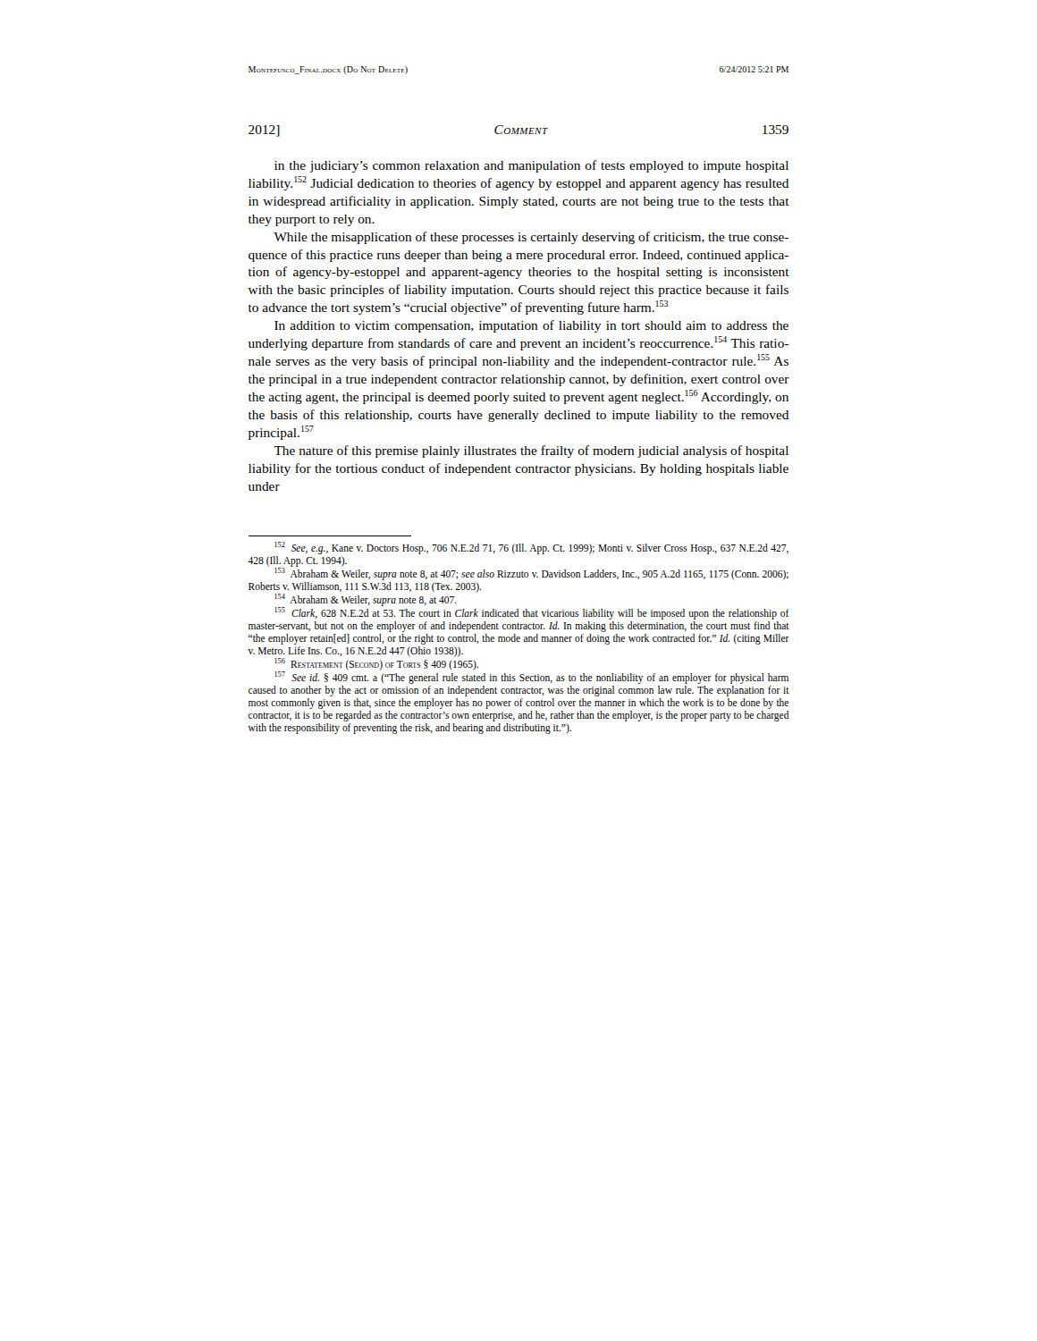Montefusco_Final.docx (Do Not Delete)
6/24/2012 5:21 PM
2012]
Comment
1359
in the judiciary’s common relaxation and manipulation of tests employed to impute hospital liability.152 Judicial dedication to theories of agency by estoppel and apparent agency has resulted in widespread artificiality in application. Simply stated, courts are not being true to the tests that they purport to rely on.
While the misapplication of these processes is certainly deserving of criticism, the true consequence of this practice runs deeper than being a mere procedural error. Indeed, continued application of agency-by-estoppel and apparent-agency theories to the hospital setting is inconsistent with the basic principles of liability imputation. Courts should reject this practice because it fails to advance the tort system’s “crucial objective” of preventing future harm.153
In addition to victim compensation, imputation of liability in tort should aim to address the underlying departure from standards of care and prevent an incident’s reoccurrence.154 This rationale serves as the very basis of principal non-liability and the independent-contractor rule.155 As the principal in a true independent contractor relationship cannot, by definition, exert control over the acting agent, the principal is deemed poorly suited to prevent agent neglect.156 Accordingly, on the basis of this relationship, courts have generally declined to impute liability to the removed principal.157
The nature of this premise plainly illustrates the frailty of modern judicial analysis of hospital liability for the tortious conduct of independent contractor physicians. By holding hospitals liable under
152 See, e.g., Kane v. Doctors Hosp., 706 N.E.2d 71, 76 (Ill. App. Ct. 1999); Monti v. Silver Cross Hosp., 637 N.E.2d 427, 428 (Ill. App. Ct. 1994).
153 Abraham & Weiler, supra note 8, at 407; see also Rizzuto v. Davidson Ladders, Inc., 905 A.2d 1165, 1175 (Conn. 2006); Roberts v. Williamson, 111 S.W.3d 113, 118 (Tex. 2003).
154 Abraham & Weiler, supra note 8, at 407.
155 Clark, 628 N.E.2d at 53. The court in Clark indicated that vicarious liability will be imposed upon the relationship of master-servant, but not on the employer of and independent contractor. Id. In making this determination, the court must find that “the employer retain[ed] control, or the right to control, the mode and manner of doing the work contracted for.” Id. (citing Miller v. Metro. Life Ins. Co., 16 N.E.2d 447 (Ohio 1938)).
156 Restatement (Second) of Torts § 409 (1965).
157 See id. § 409 cmt. a (“The general rule stated in this Section, as to the nonliability of an employer for physical harm caused to another by the act or omission of an independent contractor, was the original common law rule. The explanation for it most commonly given is that, since the employer has no power of control over the manner in which the work is to be done by the contractor, it is to be regarded as the contractor’s own enterprise, and he, rather than the employer, is the proper party to be charged with the responsibility of preventing the risk, and bearing and distributing it.”).